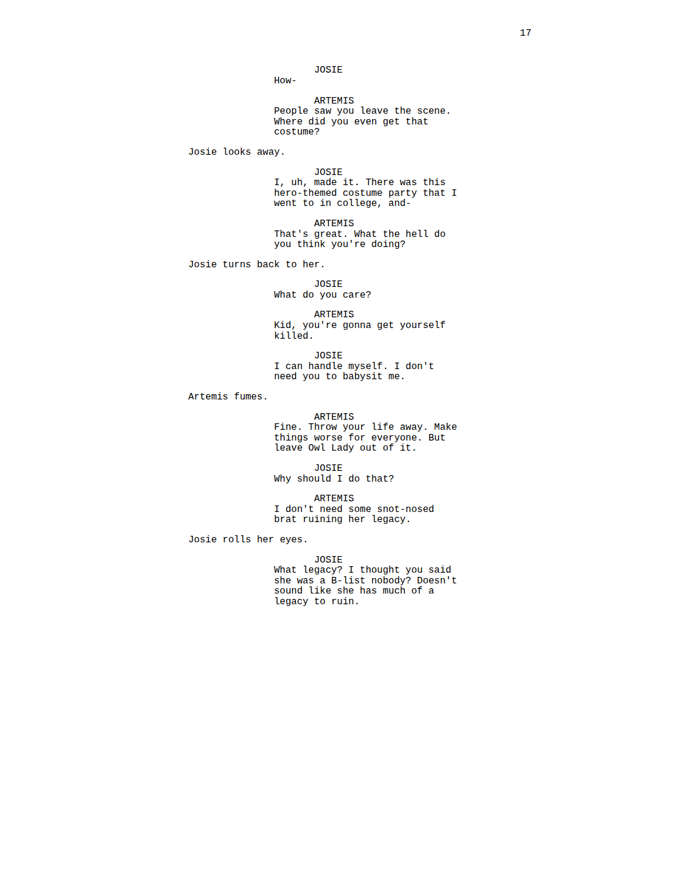17
Josie
How-
Artemis
People saw you leave the scene. Where did you even get that costume?
Josie looks away.
Josie
I, uh, made it. There was this hero-themed costume party that I went to in college, and-
Artemis
That's great. What the hell do you think you're doing?
Josie turns back to her.
Josie
What do you care?
Artemis
Kid, you're gonna get yourself killed.
Josie
I can handle myself. I don't need you to babysit me.
Artemis fumes.
Artemis
Fine. Throw your life away. Make things worse for everyone. But leave Owl Lady out of it.
Josie
Why should I do that?
Artemis
I don't need some snot-nosed brat ruining her legacy.
Josie rolls her eyes.
Josie
What legacy? I thought you said she was a B-list nobody? Doesn't sound like she has much of a legacy to ruin.